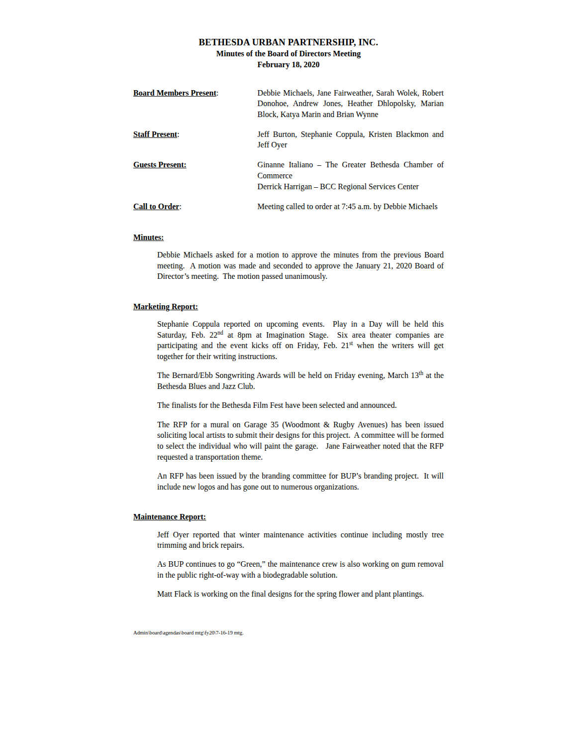BETHESDA URBAN PARTNERSHIP, INC.
Minutes of the Board of Directors Meeting
February 18, 2020
| Board Members Present : | Debbie Michaels, Jane Fairweather, Sarah Wolek, Robert Donohoe, Andrew Jones, Heather Dhlopolsky, Marian Block, Katya Marin and Brian Wynne |
| Staff Present : | Jeff Burton, Stephanie Coppula, Kristen Blackmon and Jeff Oyer |
| Guests Present: | Ginanne Italiano – The Greater Bethesda Chamber of Commerce Derrick Harrigan – BCC Regional Services Center |
| Call to Order : | Meeting called to order at 7:45 a.m. by Debbie Michaels |
Minutes:
Debbie Michaels asked for a motion to approve the minutes from the previous Board meeting. A motion was made and seconded to approve the January 21, 2020 Board of Director’s meeting. The motion passed unanimously.
Marketing Report:
Stephanie Coppula reported on upcoming events. Play in a Day will be held this Saturday, Feb. 22nd at 8pm at Imagination Stage. Six area theater companies are participating and the event kicks off on Friday, Feb. 21st when the writers will get together for their writing instructions.
The Bernard/Ebb Songwriting Awards will be held on Friday evening, March 13th at the Bethesda Blues and Jazz Club.
The finalists for the Bethesda Film Fest have been selected and announced.
The RFP for a mural on Garage 35 (Woodmont & Rugby Avenues) has been issued soliciting local artists to submit their designs for this project. A committee will be formed to select the individual who will paint the garage. Jane Fairweather noted that the RFP requested a transportation theme.
An RFP has been issued by the branding committee for BUP’s branding project. It will include new logos and has gone out to numerous organizations.
Maintenance Report:
Jeff Oyer reported that winter maintenance activities continue including mostly tree trimming and brick repairs.
As BUP continues to go “Green,” the maintenance crew is also working on gum removal in the public right-of-way with a biodegradable solution.
Matt Flack is working on the final designs for the spring flower and plant plantings.
Admin\board\agendas\board mtg\fy20\7-16-19 mtg.